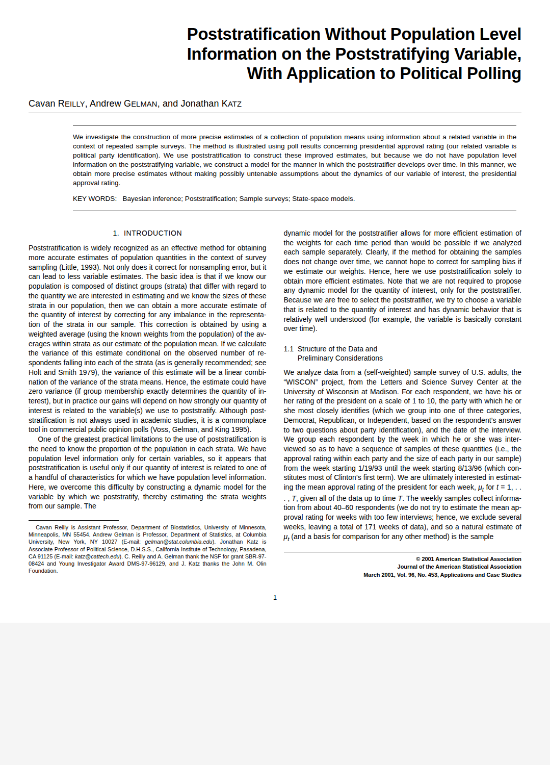Poststratification Without Population Level
Information on the Poststratifying Variable,
With Application to Political Polling
Cavan REILLY, Andrew GELMAN, and Jonathan KATZ
We investigate the construction of more precise estimates of a collection of population means using information about a related variable in the context of repeated sample surveys. The method is illustrated using poll results concerning presidential approval rating (our related variable is political party identification). We use poststratification to construct these improved estimates, but because we do not have population level information on the poststratifying variable, we construct a model for the manner in which the poststratifier develops over time. In this manner, we obtain more precise estimates without making possibly untenable assumptions about the dynamics of our variable of interest, the presidential approval rating.
KEY WORDS: Bayesian inference; Poststratification; Sample surveys; State-space models.
1. INTRODUCTION
Poststratification is widely recognized as an effective method for obtaining more accurate estimates of population quantities in the context of survey sampling (Little, 1993). Not only does it correct for nonsampling error, but it can lead to less variable estimates. The basic idea is that if we know our population is composed of distinct groups (strata) that differ with regard to the quantity we are interested in estimating and we know the sizes of these strata in our population, then we can obtain a more accurate estimate of the quantity of interest by correcting for any imbalance in the representation of the strata in our sample. This correction is obtained by using a weighted average (using the known weights from the population) of the averages within strata as our estimate of the population mean. If we calculate the variance of this estimate conditional on the observed number of respondents falling into each of the strata (as is generally recommended; see Holt and Smith 1979), the variance of this estimate will be a linear combination of the variance of the strata means. Hence, the estimate could have zero variance (if group membership exactly determines the quantity of interest), but in practice our gains will depend on how strongly our quantity of interest is related to the variable(s) we use to poststratify. Although poststratification is not always used in academic studies, it is a commonplace tool in commercial public opinion polls (Voss, Gelman, and King 1995).
One of the greatest practical limitations to the use of poststratification is the need to know the proportion of the population in each strata. We have population level information only for certain variables, so it appears that poststratification is useful only if our quantity of interest is related to one of a handful of characteristics for which we have population level information. Here, we overcome this difficulty by constructing a dynamic model for the variable by which we poststratify, thereby estimating the strata weights from our sample. The
Cavan Reilly is Assistant Professor, Department of Biostatistics, University of Minnesota, Minneapolis, MN 55454. Andrew Gelman is Professor, Department of Statistics, at Columbia University, New York, NY 10027 (E-mail: gelman@stat.columbia.edu). Jonathan Katz is Associate Professor of Political Science, D.H.S.S., California Institute of Technology, Pasadena, CA 91125 (E-mail: katz@cattech.edu). C. Reilly and A. Gelman thank the NSF for grant SBR-97-08424 and Young Investigator Award DMS-97-96129, and J. Katz thanks the John M. Olin Foundation.
dynamic model for the poststratifier allows for more efficient estimation of the weights for each time period than would be possible if we analyzed each sample separately. Clearly, if the method for obtaining the samples does not change over time, we cannot hope to correct for sampling bias if we estimate our weights. Hence, here we use poststratification solely to obtain more efficient estimates. Note that we are not required to propose any dynamic model for the quantity of interest, only for the poststratifier. Because we are free to select the poststratifier, we try to choose a variable that is related to the quantity of interest and has dynamic behavior that is relatively well understood (for example, the variable is basically constant over time).
1.1 Structure of the Data and
Preliminary Considerations
We analyze data from a (self-weighted) sample survey of U.S. adults, the “WISCON” project, from the Letters and Science Survey Center at the University of Wisconsin at Madison. For each respondent, we have his or her rating of the president on a scale of 1 to 10, the party with which he or she most closely identifies (which we group into one of three categories, Democrat, Republican, or Independent, based on the respondent’s answer to two questions about party identification), and the date of the interview. We group each respondent by the week in which he or she was interviewed so as to have a sequence of samples of these quantities (i.e., the approval rating within each party and the size of each party in our sample) from the week starting 1/19/93 until the week starting 8/13/96 (which constitutes most of Clinton’s first term). We are ultimately interested in estimating the mean approval rating of the president for each week, μt for t = 1, . . . , T, given all of the data up to time T. The weekly samples collect information from about 40–60 respondents (we do not try to estimate the mean approval rating for weeks with too few interviews; hence, we exclude several weeks, leaving a total of 171 weeks of data), and so a natural estimate of μt (and a basis for comparison for any other method) is the sample
© 2001 American Statistical Association
Journal of the American Statistical Association
March 2001, Vol. 96, No. 453, Applications and Case Studies
1